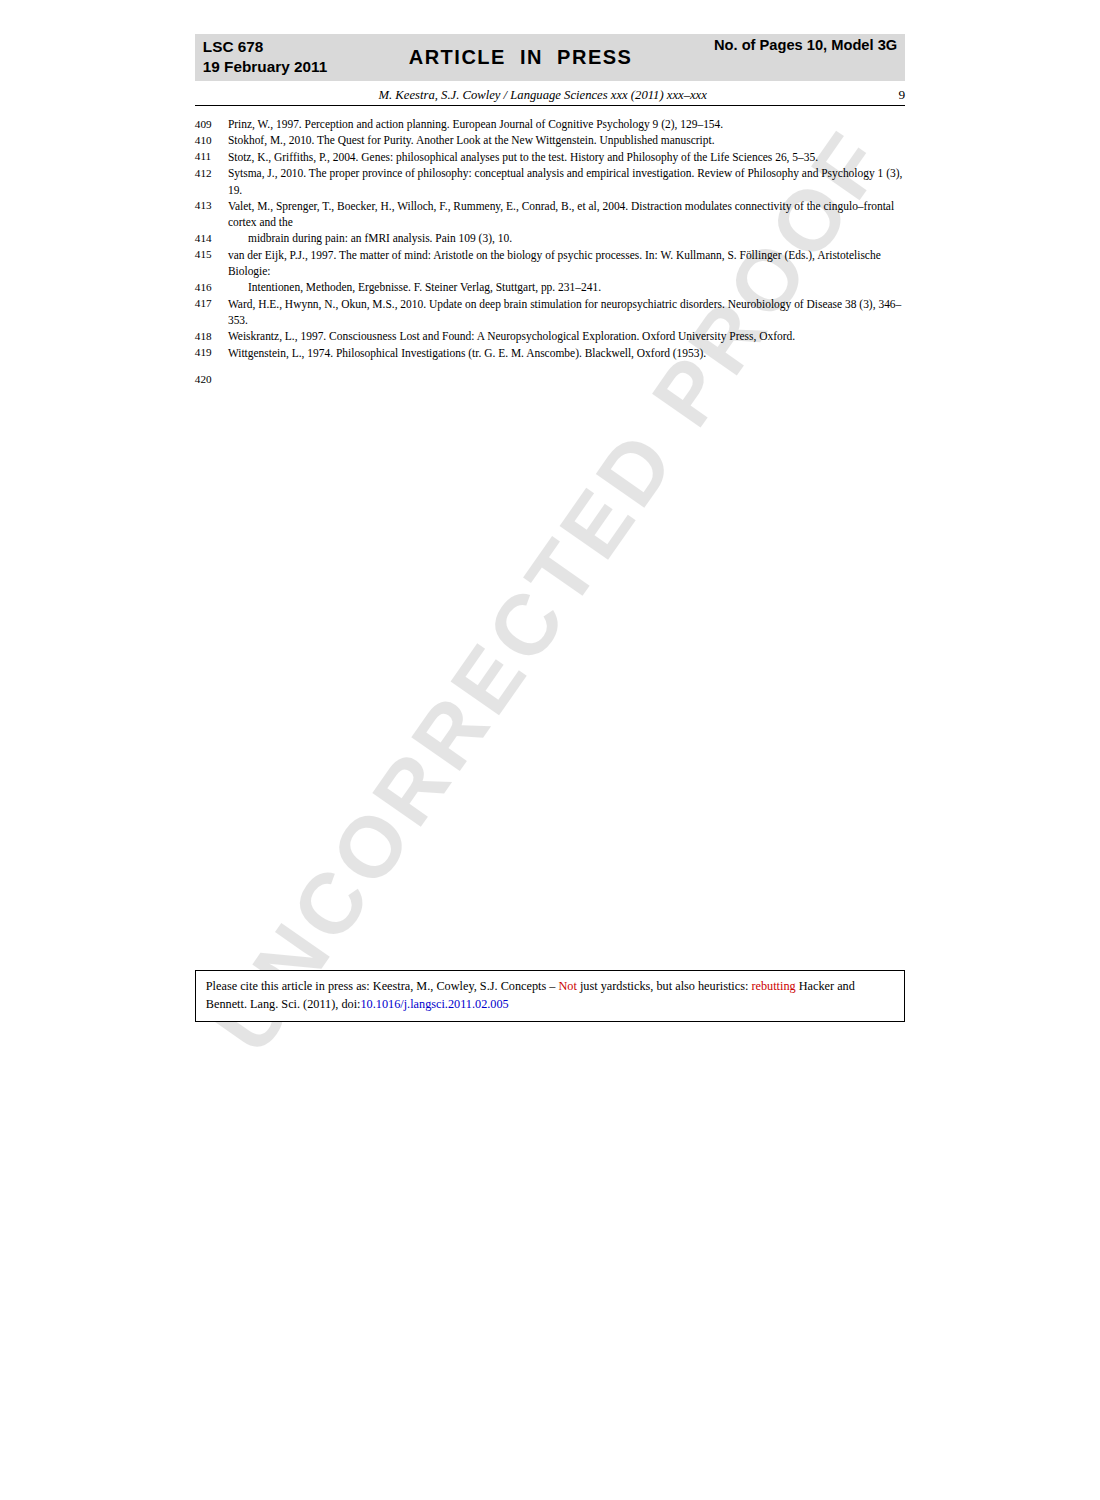UNCORRECTED PROOF
LSC 678
19 February 2011
ARTICLE IN PRESS
No. of Pages 10, Model 3G
M. Keestra, S.J. Cowley / Language Sciences xxx (2011) xxx–xxx
9
409
Prinz, W., 1997. Perception and action planning. European Journal of Cognitive Psychology 9 (2), 129–154.
410
Stokhof, M., 2010. The Quest for Purity. Another Look at the New Wittgenstein. Unpublished manuscript.
411
Stotz, K., Griffiths, P., 2004. Genes: philosophical analyses put to the test. History and Philosophy of the Life Sciences 26, 5–35.
412
Sytsma, J., 2010. The proper province of philosophy: conceptual analysis and empirical investigation. Review of Philosophy and Psychology 1 (3), 19.
413
Valet, M., Sprenger, T., Boecker, H., Willoch, F., Rummeny, E., Conrad, B., et al, 2004. Distraction modulates connectivity of the cingulo–frontal cortex and the
414
midbrain during pain: an fMRI analysis. Pain 109 (3), 10.
415
van der Eijk, P.J., 1997. The matter of mind: Aristotle on the biology of psychic processes. In: W. Kullmann, S. Föllinger (Eds.), Aristotelische Biologie:
416
Intentionen, Methoden, Ergebnisse. F. Steiner Verlag, Stuttgart, pp. 231–241.
417
Ward, H.E., Hwynn, N., Okun, M.S., 2010. Update on deep brain stimulation for neuropsychiatric disorders. Neurobiology of Disease 38 (3), 346–353.
418
Weiskrantz, L., 1997. Consciousness Lost and Found: A Neuropsychological Exploration. Oxford University Press, Oxford.
419
Wittgenstein, L., 1974. Philosophical Investigations (tr. G. E. M. Anscombe). Blackwell, Oxford (1953).
420
Please cite this article in press as: Keestra, M., Cowley, S.J. Concepts – Not just yardsticks, but also heuristics: rebutting Hacker and Bennett. Lang. Sci. (2011), doi:10.1016/j.langsci.2011.02.005